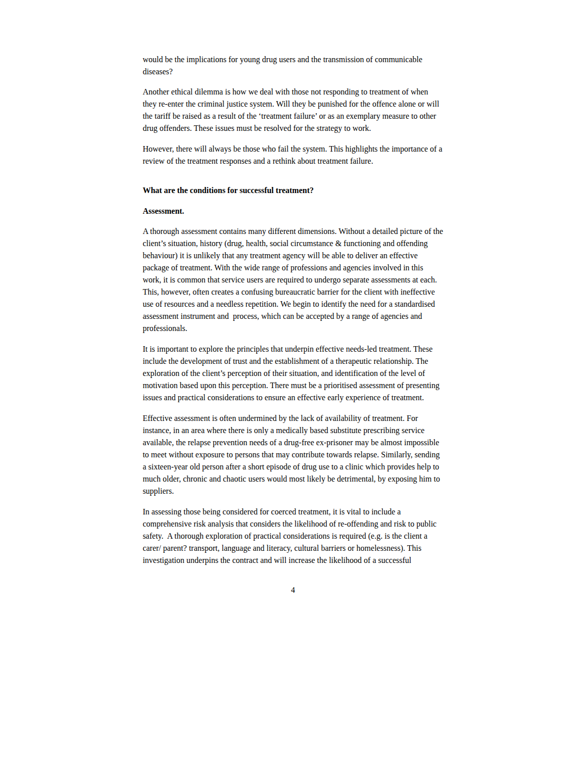would be the implications for young drug users and the transmission of communicable diseases?
Another ethical dilemma is how we deal with those not responding to treatment of when they re-enter the criminal justice system. Will they be punished for the offence alone or will the tariff be raised as a result of the ‘treatment failure’ or as an exemplary measure to other drug offenders. These issues must be resolved for the strategy to work.
However, there will always be those who fail the system. This highlights the importance of a review of the treatment responses and a rethink about treatment failure.
What are the conditions for successful treatment?
Assessment.
A thorough assessment contains many different dimensions. Without a detailed picture of the client’s situation, history (drug, health, social circumstance & functioning and offending behaviour) it is unlikely that any treatment agency will be able to deliver an effective package of treatment. With the wide range of professions and agencies involved in this work, it is common that service users are required to undergo separate assessments at each. This, however, often creates a confusing bureaucratic barrier for the client with ineffective use of resources and a needless repetition. We begin to identify the need for a standardised assessment instrument and process, which can be accepted by a range of agencies and professionals.
It is important to explore the principles that underpin effective needs-led treatment. These include the development of trust and the establishment of a therapeutic relationship. The exploration of the client’s perception of their situation, and identification of the level of motivation based upon this perception. There must be a prioritised assessment of presenting issues and practical considerations to ensure an effective early experience of treatment.
Effective assessment is often undermined by the lack of availability of treatment. For instance, in an area where there is only a medically based substitute prescribing service available, the relapse prevention needs of a drug-free ex-prisoner may be almost impossible to meet without exposure to persons that may contribute towards relapse. Similarly, sending a sixteen-year old person after a short episode of drug use to a clinic which provides help to much older, chronic and chaotic users would most likely be detrimental, by exposing him to suppliers.
In assessing those being considered for coerced treatment, it is vital to include a comprehensive risk analysis that considers the likelihood of re-offending and risk to public safety. A thorough exploration of practical considerations is required (e.g. is the client a carer/ parent? transport, language and literacy, cultural barriers or homelessness). This investigation underpins the contract and will increase the likelihood of a successful
4